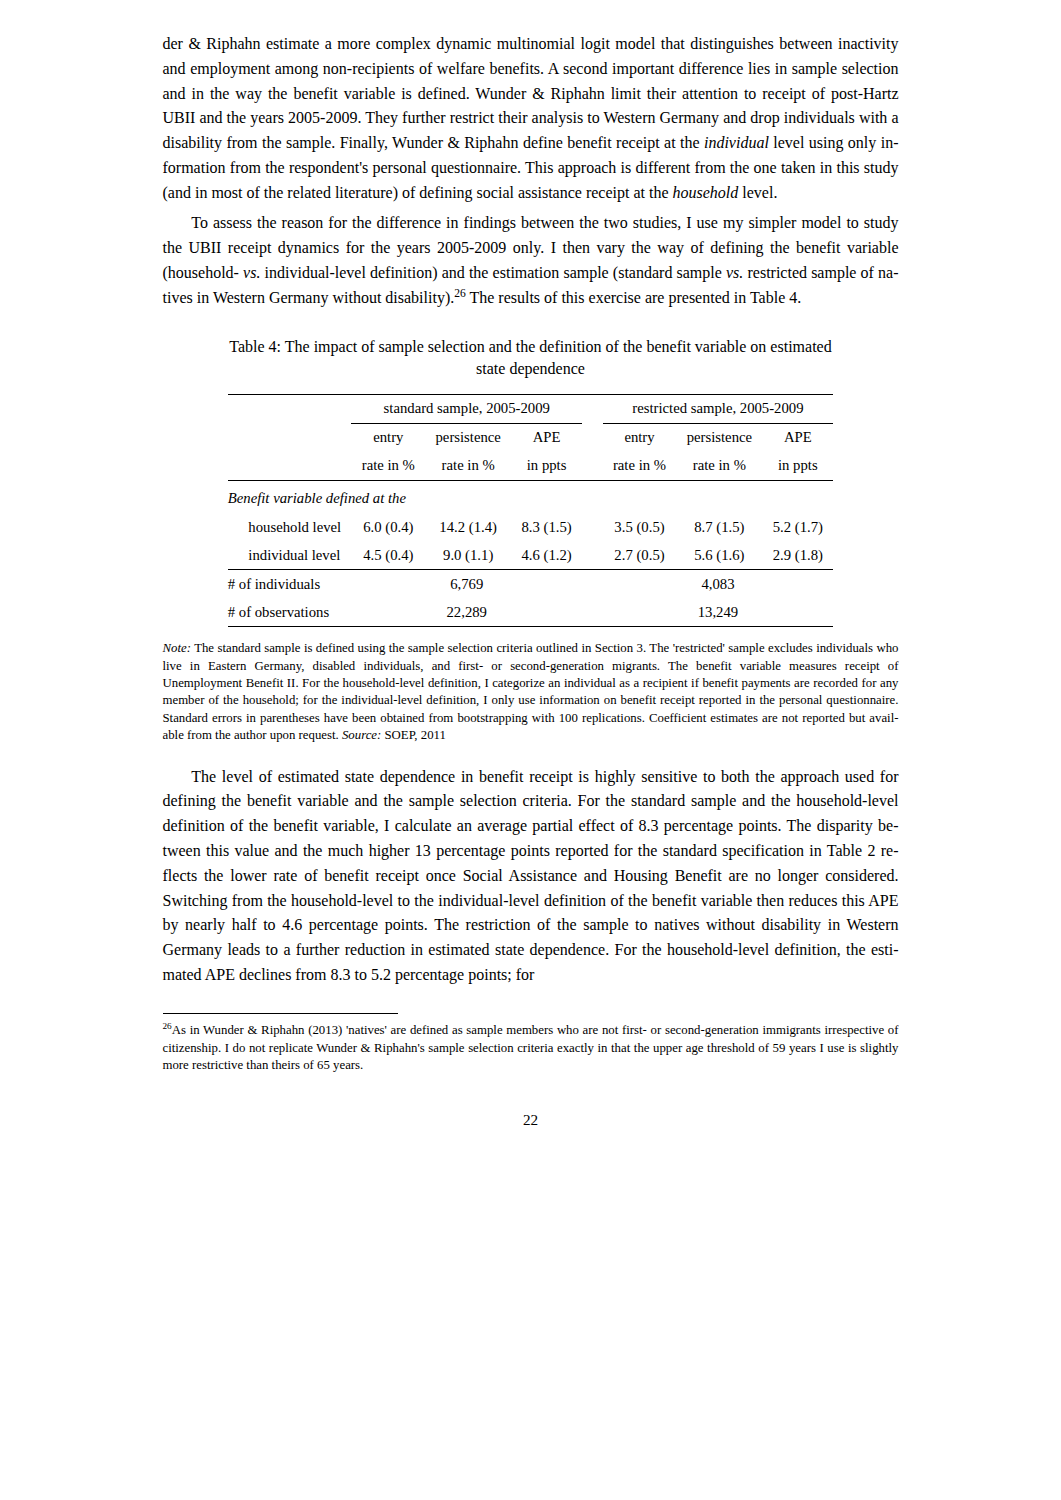der & Riphahn estimate a more complex dynamic multinomial logit model that distinguishes between inactivity and employment among non-recipients of welfare benefits. A second important difference lies in sample selection and in the way the benefit variable is defined. Wunder & Riphahn limit their attention to receipt of post-Hartz UBII and the years 2005-2009. They further restrict their analysis to Western Germany and drop individuals with a disability from the sample. Finally, Wunder & Riphahn define benefit receipt at the individual level using only information from the respondent's personal questionnaire. This approach is different from the one taken in this study (and in most of the related literature) of defining social assistance receipt at the household level.
To assess the reason for the difference in findings between the two studies, I use my simpler model to study the UBII receipt dynamics for the years 2005-2009 only. I then vary the way of defining the benefit variable (household- vs. individual-level definition) and the estimation sample (standard sample vs. restricted sample of natives in Western Germany without disability).26 The results of this exercise are presented in Table 4.
Table 4: The impact of sample selection and the definition of the benefit variable on estimated
state dependence
| | standard sample, 2005-2009 | | restricted sample, 2005-2009 |
| | entry | persistence | APE | | entry | persistence | APE |
| | rate in % | rate in % | in ppts | | rate in % | rate in % | in ppts |
| Benefit variable defined at the |
| household level | 6.0 (0.4) | 14.2 (1.4) | 8.3 (1.5) | | 3.5 (0.5) | 8.7 (1.5) | 5.2 (1.7) |
| individual level | 4.5 (0.4) | 9.0 (1.1) | 4.6 (1.2) | | 2.7 (0.5) | 5.6 (1.6) | 2.9 (1.8) |
| # of individuals | 6,769 | | 4,083 |
| # of observations | 22,289 | | 13,249 |
Note: The standard sample is defined using the sample selection criteria outlined in Section 3. The 'restricted' sample excludes individuals who live in Eastern Germany, disabled individuals, and first- or second-generation migrants. The benefit variable measures receipt of Unemployment Benefit II. For the household-level definition, I categorize an individual as a recipient if benefit payments are recorded for any member of the household; for the individual-level definition, I only use information on benefit receipt reported in the personal questionnaire. Standard errors in parentheses have been obtained from bootstrapping with 100 replications. Coefficient estimates are not reported but available from the author upon request. Source: SOEP, 2011
The level of estimated state dependence in benefit receipt is highly sensitive to both the approach used for defining the benefit variable and the sample selection criteria. For the standard sample and the household-level definition of the benefit variable, I calculate an average partial effect of 8.3 percentage points. The disparity between this value and the much higher 13 percentage points reported for the standard specification in Table 2 reflects the lower rate of benefit receipt once Social Assistance and Housing Benefit are no longer considered. Switching from the household-level to the individual-level definition of the benefit variable then reduces this APE by nearly half to 4.6 percentage points. The restriction of the sample to natives without disability in Western Germany leads to a further reduction in estimated state dependence. For the household-level definition, the estimated APE declines from 8.3 to 5.2 percentage points; for
26As in Wunder & Riphahn (2013) 'natives' are defined as sample members who are not first- or second-generation immigrants irrespective of citizenship. I do not replicate Wunder & Riphahn's sample selection criteria exactly in that the upper age threshold of 59 years I use is slightly more restrictive than theirs of 65 years.
22